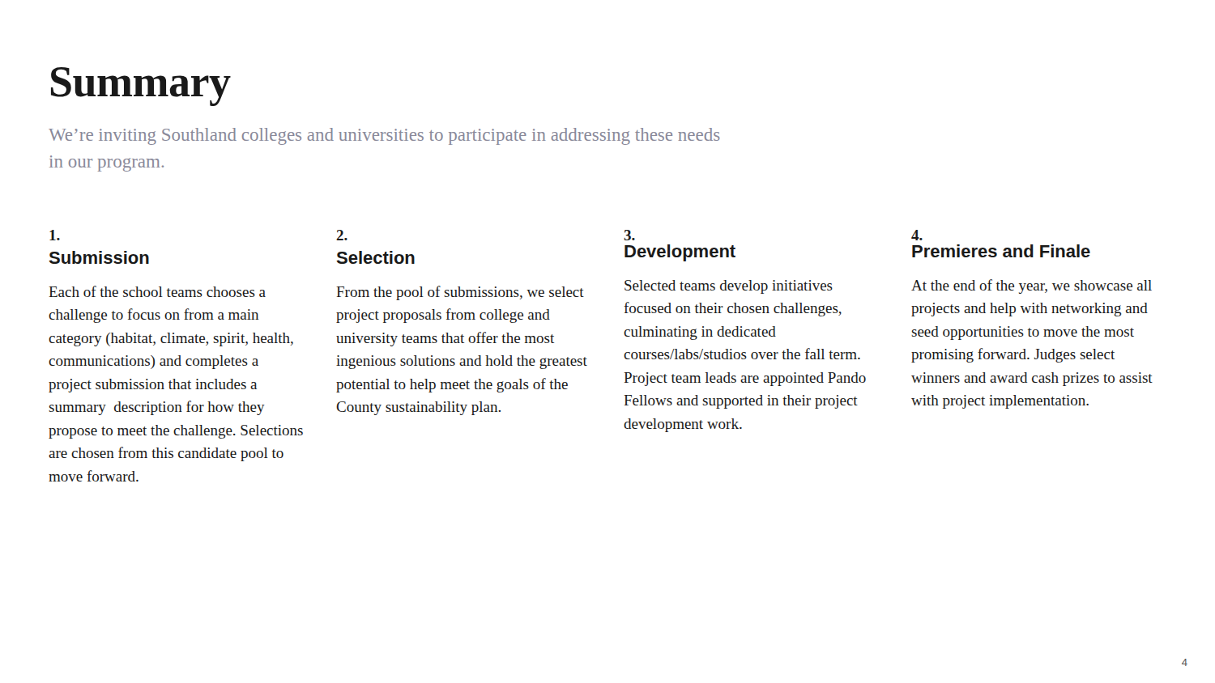Summary
We’re inviting Southland colleges and universities to participate in addressing these needs in our program.
1.
Submission
Each of the school teams chooses a challenge to focus on from a main category (habitat, climate, spirit, health, communications) and completes a project submission that includes a summary description for how they propose to meet the challenge. Selections are chosen from this candidate pool to move forward.
2.
Selection
From the pool of submissions, we select project proposals from college and university teams that offer the most ingenious solutions and hold the greatest potential to help meet the goals of the County sustainability plan.
3.
Development
Selected teams develop initiatives focused on their chosen challenges, culminating in dedicated courses/labs/studios over the fall term. Project team leads are appointed Pando Fellows and supported in their project development work.
4.
Premieres and Finale
At the end of the year, we showcase all projects and help with networking and seed opportunities to move the most promising forward. Judges select winners and award cash prizes to assist with project implementation.
4